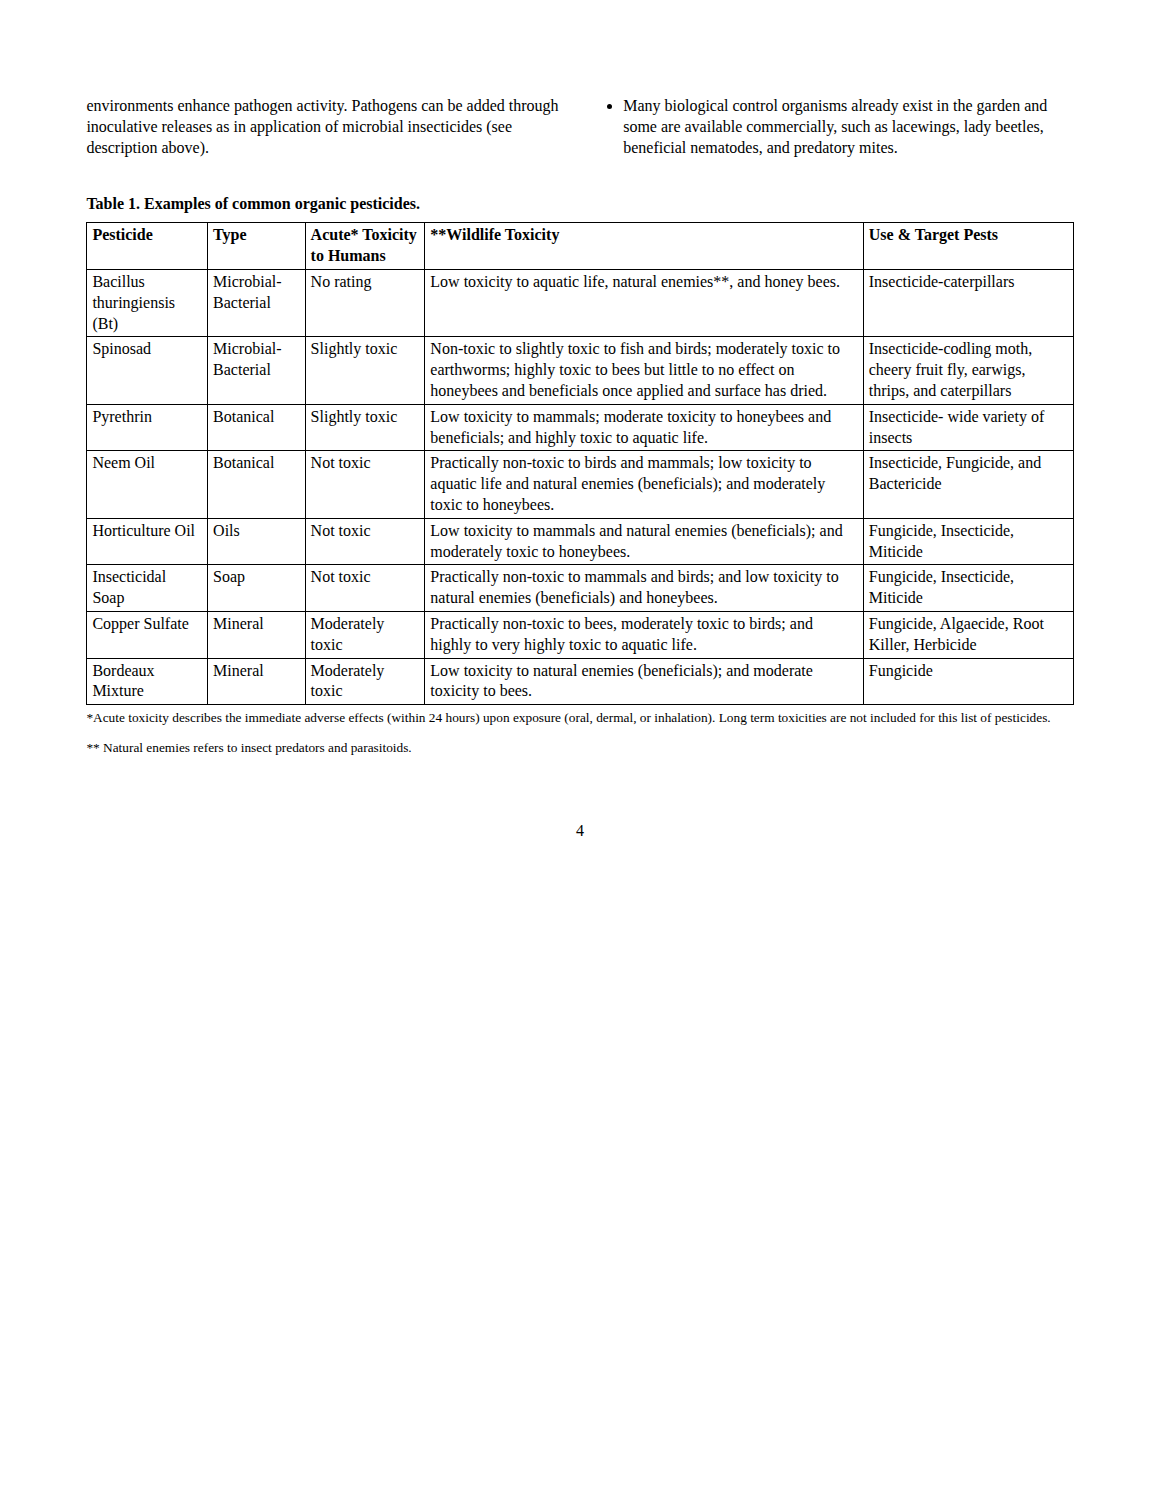environments enhance pathogen activity. Pathogens can be added through inoculative releases as in application of microbial insecticides (see description above).
Many biological control organisms already exist in the garden and some are available commercially, such as lacewings, lady beetles, beneficial nematodes, and predatory mites.
Table 1. Examples of common organic pesticides.
| Pesticide | Type | Acute* Toxicity to Humans | **Wildlife Toxicity | Use & Target Pests |
| --- | --- | --- | --- | --- |
| Bacillus thuringiensis (Bt) | Microbial-Bacterial | No rating | Low toxicity to aquatic life, natural enemies**, and honey bees. | Insecticide-caterpillars |
| Spinosad | Microbial-Bacterial | Slightly toxic | Non-toxic to slightly toxic to fish and birds; moderately toxic to earthworms; highly toxic to bees but little to no effect on honeybees and beneficials once applied and surface has dried. | Insecticide-codling moth, cheery fruit fly, earwigs, thrips, and caterpillars |
| Pyrethrin | Botanical | Slightly toxic | Low toxicity to mammals; moderate toxicity to honeybees and beneficials; and highly toxic to aquatic life. | Insecticide- wide variety of insects |
| Neem Oil | Botanical | Not toxic | Practically non-toxic to birds and mammals; low toxicity to aquatic life and natural enemies (beneficials); and moderately toxic to honeybees. | Insecticide, Fungicide, and Bactericide |
| Horticulture Oil | Oils | Not toxic | Low toxicity to mammals and natural enemies (beneficials); and moderately toxic to honeybees. | Fungicide, Insecticide, Miticide |
| Insecticidal Soap | Soap | Not toxic | Practically non-toxic to mammals and birds; and low toxicity to natural enemies (beneficials) and honeybees. | Fungicide, Insecticide, Miticide |
| Copper Sulfate | Mineral | Moderately toxic | Practically non-toxic to bees, moderately toxic to birds; and highly to very highly toxic to aquatic life. | Fungicide, Algaecide, Root Killer, Herbicide |
| Bordeaux Mixture | Mineral | Moderately toxic | Low toxicity to natural enemies (beneficials); and moderate toxicity to bees. | Fungicide |
*Acute toxicity describes the immediate adverse effects (within 24 hours) upon exposure (oral, dermal, or inhalation). Long term toxicities are not included for this list of pesticides.
** Natural enemies refers to insect predators and parasitoids.
4